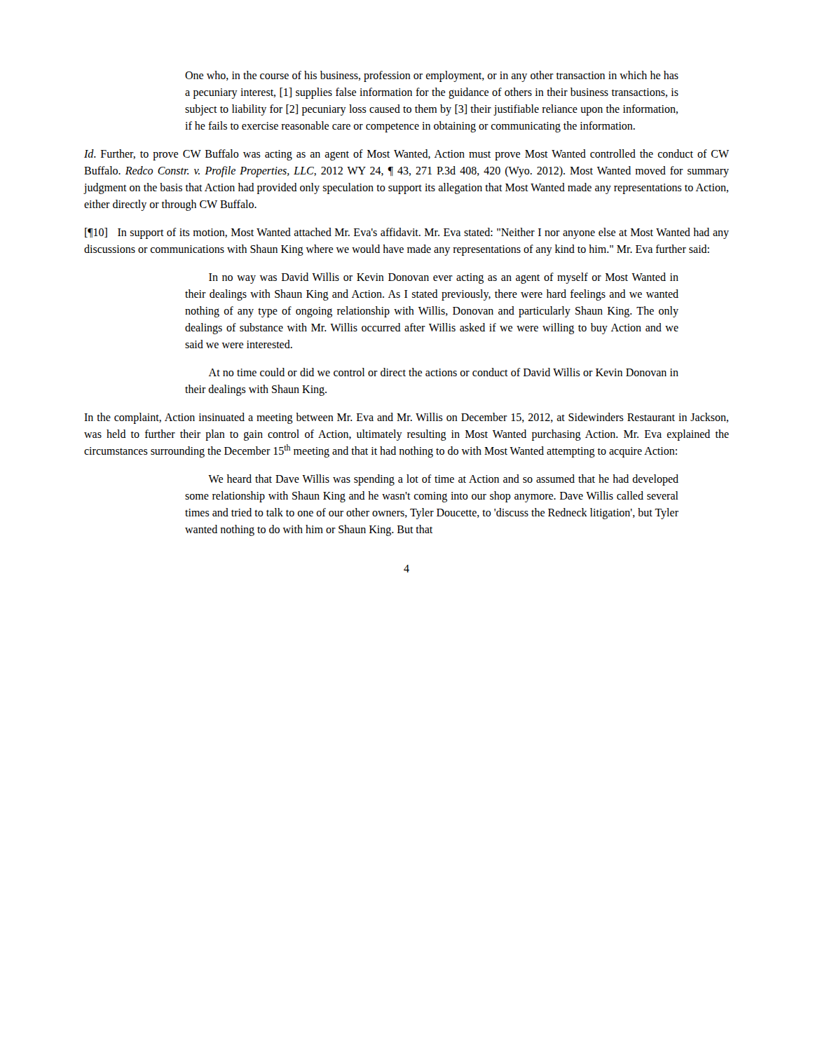One who, in the course of his business, profession or employment, or in any other transaction in which he has a pecuniary interest, [1] supplies false information for the guidance of others in their business transactions, is subject to liability for [2] pecuniary loss caused to them by [3] their justifiable reliance upon the information, if he fails to exercise reasonable care or competence in obtaining or communicating the information.
Id. Further, to prove CW Buffalo was acting as an agent of Most Wanted, Action must prove Most Wanted controlled the conduct of CW Buffalo. Redco Constr. v. Profile Properties, LLC, 2012 WY 24, ¶ 43, 271 P.3d 408, 420 (Wyo. 2012). Most Wanted moved for summary judgment on the basis that Action had provided only speculation to support its allegation that Most Wanted made any representations to Action, either directly or through CW Buffalo.
[¶10] In support of its motion, Most Wanted attached Mr. Eva's affidavit. Mr. Eva stated: "Neither I nor anyone else at Most Wanted had any discussions or communications with Shaun King where we would have made any representations of any kind to him." Mr. Eva further said:
In no way was David Willis or Kevin Donovan ever acting as an agent of myself or Most Wanted in their dealings with Shaun King and Action. As I stated previously, there were hard feelings and we wanted nothing of any type of ongoing relationship with Willis, Donovan and particularly Shaun King. The only dealings of substance with Mr. Willis occurred after Willis asked if we were willing to buy Action and we said we were interested.
At no time could or did we control or direct the actions or conduct of David Willis or Kevin Donovan in their dealings with Shaun King.
In the complaint, Action insinuated a meeting between Mr. Eva and Mr. Willis on December 15, 2012, at Sidewinders Restaurant in Jackson, was held to further their plan to gain control of Action, ultimately resulting in Most Wanted purchasing Action. Mr. Eva explained the circumstances surrounding the December 15th meeting and that it had nothing to do with Most Wanted attempting to acquire Action:
We heard that Dave Willis was spending a lot of time at Action and so assumed that he had developed some relationship with Shaun King and he wasn't coming into our shop anymore. Dave Willis called several times and tried to talk to one of our other owners, Tyler Doucette, to 'discuss the Redneck litigation', but Tyler wanted nothing to do with him or Shaun King. But that
4